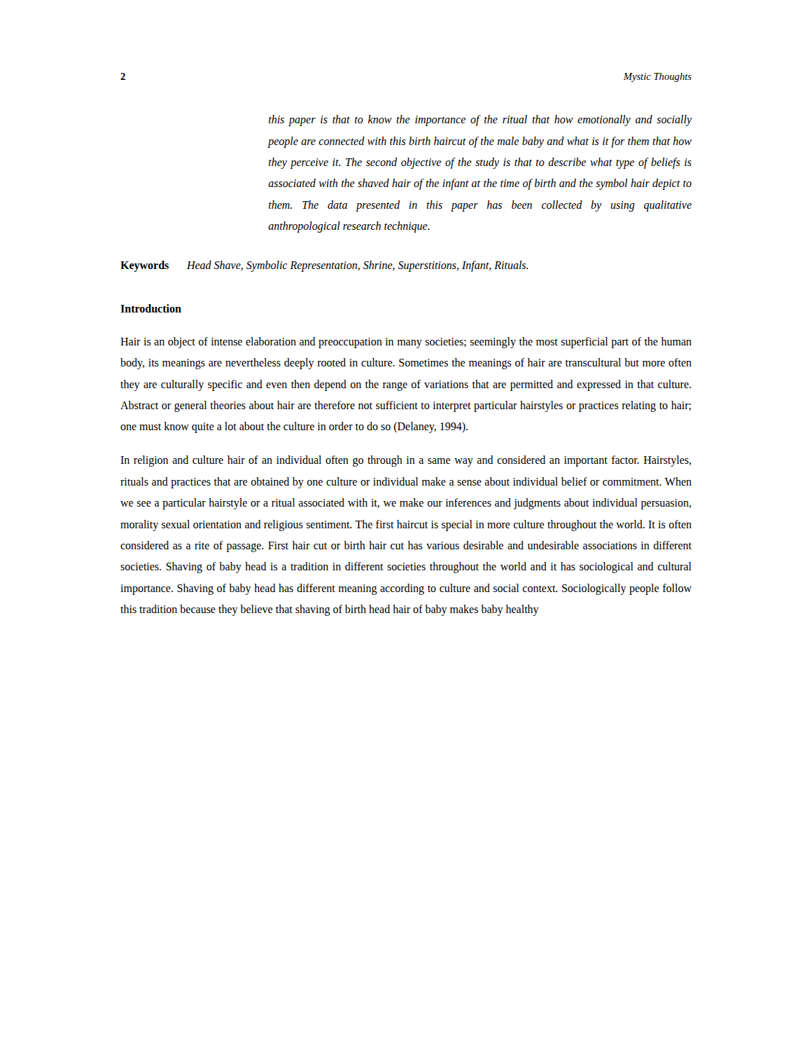2 Mystic Thoughts
this paper is that to know the importance of the ritual that how emotionally and socially people are connected with this birth haircut of the male baby and what is it for them that how they perceive it. The second objective of the study is that to describe what type of beliefs is associated with the shaved hair of the infant at the time of birth and the symbol hair depict to them. The data presented in this paper has been collected by using qualitative anthropological research technique.
Keywords Head Shave, Symbolic Representation, Shrine, Superstitions, Infant, Rituals.
Introduction
Hair is an object of intense elaboration and preoccupation in many societies; seemingly the most superficial part of the human body, its meanings are nevertheless deeply rooted in culture. Sometimes the meanings of hair are transcultural but more often they are culturally specific and even then depend on the range of variations that are permitted and expressed in that culture. Abstract or general theories about hair are therefore not sufficient to interpret particular hairstyles or practices relating to hair; one must know quite a lot about the culture in order to do so (Delaney, 1994).
In religion and culture hair of an individual often go through in a same way and considered an important factor. Hairstyles, rituals and practices that are obtained by one culture or individual make a sense about individual belief or commitment. When we see a particular hairstyle or a ritual associated with it, we make our inferences and judgments about individual persuasion, morality sexual orientation and religious sentiment. The first haircut is special in more culture throughout the world. It is often considered as a rite of passage. First hair cut or birth hair cut has various desirable and undesirable associations in different societies. Shaving of baby head is a tradition in different societies throughout the world and it has sociological and cultural importance. Shaving of baby head has different meaning according to culture and social context. Sociologically people follow this tradition because they believe that shaving of birth head hair of baby makes baby healthy